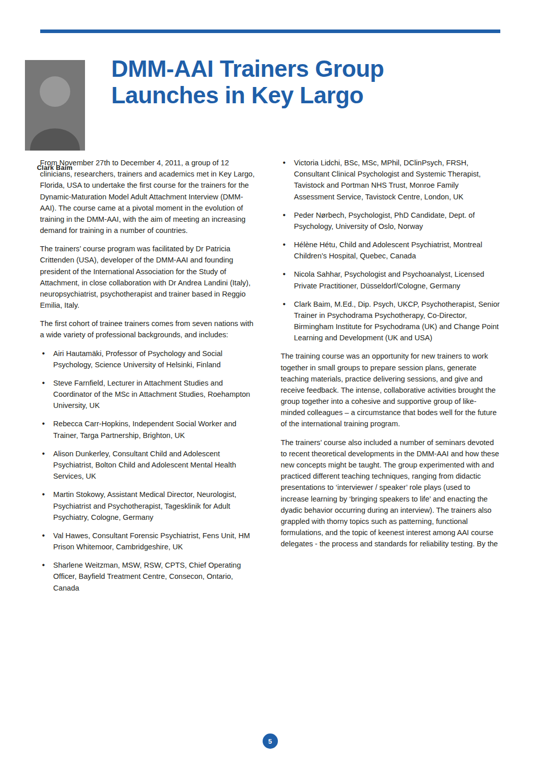Clark Baim
DMM-AAI Trainers Group
Launches in Key Largo
From November 27th to December 4, 2011, a group of 12 clinicians, researchers, trainers and academics met in Key Largo, Florida, USA to undertake the first course for the trainers for the Dynamic-Maturation Model Adult Attachment Interview (DMM-AAI). The course came at a pivotal moment in the evolution of training in the DMM-AAI, with the aim of meeting an increasing demand for training in a number of countries.
The trainers’ course program was facilitated by Dr Patricia Crittenden (USA), developer of the DMM-AAI and founding president of the International Association for the Study of Attachment, in close collaboration with Dr Andrea Landini (Italy), neuropsychiatrist, psychotherapist and trainer based in Reggio Emilia, Italy.
The first cohort of trainee trainers comes from seven nations with a wide variety of professional backgrounds, and includes:
Airi Hautamäki, Professor of Psychology and Social Psychology, Science University of Helsinki, Finland
Steve Farnfield, Lecturer in Attachment Studies and Coordinator of the MSc in Attachment Studies, Roehampton University, UK
Rebecca Carr-Hopkins, Independent Social Worker and Trainer, Targa Partnership, Brighton, UK
Alison Dunkerley, Consultant Child and Adolescent Psychiatrist, Bolton Child and Adolescent Mental Health Services, UK
Martin Stokowy, Assistant Medical Director, Neurologist, Psychiatrist and Psychotherapist, Tagesklinik for Adult Psychiatry, Cologne, Germany
Val Hawes, Consultant Forensic Psychiatrist, Fens Unit, HM Prison Whitemoor, Cambridgeshire, UK
Sharlene Weitzman, MSW, RSW, CPTS, Chief Operating Officer, Bayfield Treatment Centre, Consecon, Ontario, Canada
Victoria Lidchi, BSc, MSc, MPhil, DClinPsych, FRSH, Consultant Clinical Psychologist and Systemic Therapist, Tavistock and Portman NHS Trust, Monroe Family Assessment Service, Tavistock Centre, London, UK
Peder Nørbech, Psychologist, PhD Candidate, Dept. of Psychology, University of Oslo, Norway
Hélène Hétu, Child and Adolescent Psychiatrist, Montreal Children’s Hospital, Quebec, Canada
Nicola Sahhar, Psychologist and Psychoanalyst, Licensed Private Practitioner, Düsseldorf/Cologne, Germany
Clark Baim, M.Ed., Dip. Psych, UKCP, Psychotherapist, Senior Trainer in Psychodrama Psychotherapy, Co-Director, Birmingham Institute for Psychodrama (UK) and Change Point Learning and Development (UK and USA)
The training course was an opportunity for new trainers to work together in small groups to prepare session plans, generate teaching materials, practice delivering sessions, and give and receive feedback. The intense, collaborative activities brought the group together into a cohesive and supportive group of like-minded colleagues – a circumstance that bodes well for the future of the international training program.
The trainers’ course also included a number of seminars devoted to recent theoretical developments in the DMM-AAI and how these new concepts might be taught. The group experimented with and practiced different teaching techniques, ranging from didactic presentations to ‘interviewer / speaker’ role plays (used to increase learning by ‘bringing speakers to life’ and enacting the dyadic behavior occurring during an interview). The trainers also grappled with thorny topics such as patterning, functional formulations, and the topic of keenest interest among AAI course delegates - the process and standards for reliability testing. By the
5